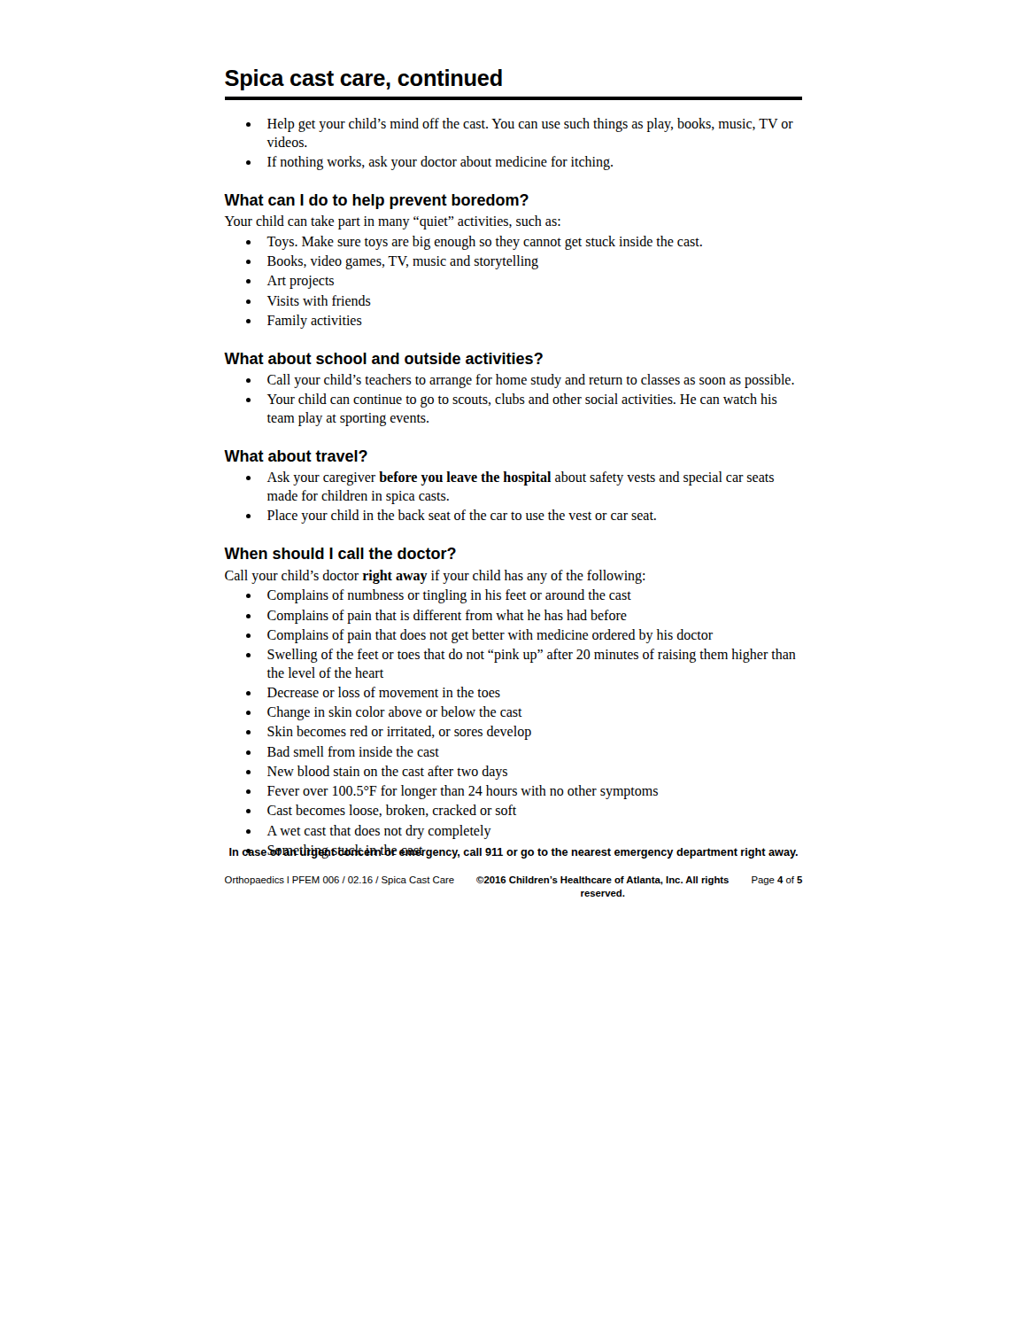Spica cast care, continued
Help get your child’s mind off the cast. You can use such things as play, books, music, TV or videos.
If nothing works, ask your doctor about medicine for itching.
What can I do to help prevent boredom?
Your child can take part in many “quiet” activities, such as:
Toys. Make sure toys are big enough so they cannot get stuck inside the cast.
Books, video games, TV, music and storytelling
Art projects
Visits with friends
Family activities
What about school and outside activities?
Call your child’s teachers to arrange for home study and return to classes as soon as possible.
Your child can continue to go to scouts, clubs and other social activities. He can watch his team play at sporting events.
What about travel?
Ask your caregiver before you leave the hospital about safety vests and special car seats made for children in spica casts.
Place your child in the back seat of the car to use the vest or car seat.
When should I call the doctor?
Call your child’s doctor right away if your child has any of the following:
Complains of numbness or tingling in his feet or around the cast
Complains of pain that is different from what he has had before
Complains of pain that does not get better with medicine ordered by his doctor
Swelling of the feet or toes that do not “pink up” after 20 minutes of raising them higher than the level of the heart
Decrease or loss of movement in the toes
Change in skin color above or below the cast
Skin becomes red or irritated, or sores develop
Bad smell from inside the cast
New blood stain on the cast after two days
Fever over 100.5°F for longer than 24 hours with no other symptoms
Cast becomes loose, broken, cracked or soft
A wet cast that does not dry completely
Something stuck in the cast
In case of an urgent concern or emergency, call 911 or go to the nearest emergency department right away.
Orthopaedics l PFEM 006 / 02.16 / Spica Cast Care ©2016 Children’s Healthcare of Atlanta, Inc. All rights reserved. Page 4 of 5